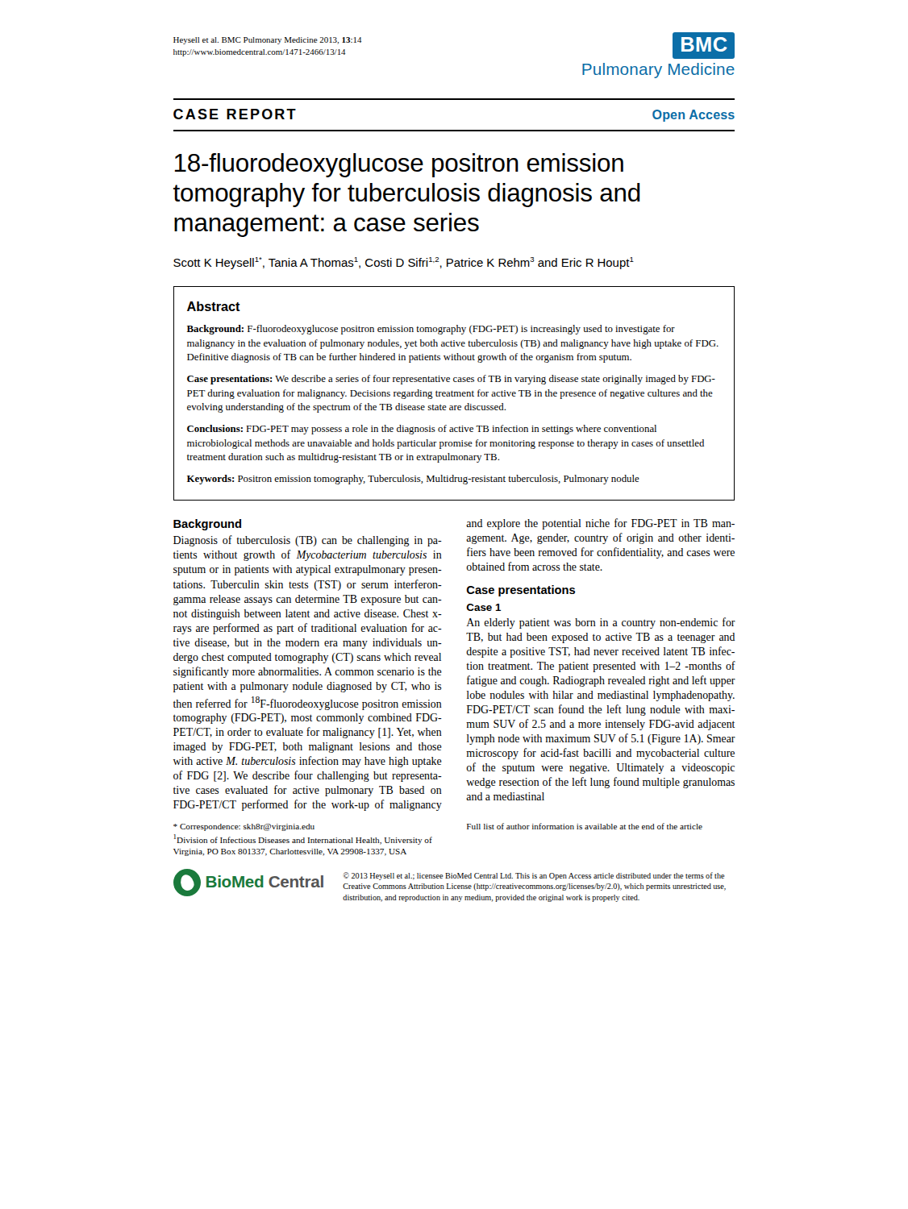Heysell et al. BMC Pulmonary Medicine 2013, 13:14
http://www.biomedcentral.com/1471-2466/13/14
BMC
Pulmonary Medicine
CASE REPORT
Open Access
18-fluorodeoxyglucose positron emission tomography for tuberculosis diagnosis and management: a case series
Scott K Heysell1*, Tania A Thomas1, Costi D Sifri1,2, Patrice K Rehm3 and Eric R Houpt1
Abstract
Background: F-fluorodeoxyglucose positron emission tomography (FDG-PET) is increasingly used to investigate for malignancy in the evaluation of pulmonary nodules, yet both active tuberculosis (TB) and malignancy have high uptake of FDG. Definitive diagnosis of TB can be further hindered in patients without growth of the organism from sputum.
Case presentations: We describe a series of four representative cases of TB in varying disease state originally imaged by FDG-PET during evaluation for malignancy. Decisions regarding treatment for active TB in the presence of negative cultures and the evolving understanding of the spectrum of the TB disease state are discussed.
Conclusions: FDG-PET may possess a role in the diagnosis of active TB infection in settings where conventional microbiological methods are unavaiable and holds particular promise for monitoring response to therapy in cases of unsettled treatment duration such as multidrug-resistant TB or in extrapulmonary TB.
Keywords: Positron emission tomography, Tuberculosis, Multidrug-resistant tuberculosis, Pulmonary nodule
Background
Diagnosis of tuberculosis (TB) can be challenging in patients without growth of Mycobacterium tuberculosis in sputum or in patients with atypical extrapulmonary presentations. Tuberculin skin tests (TST) or serum interferon-gamma release assays can determine TB exposure but cannot distinguish between latent and active disease. Chest x-rays are performed as part of traditional evaluation for active disease, but in the modern era many individuals undergo chest computed tomography (CT) scans which reveal significantly more abnormalities. A common scenario is the patient with a pulmonary nodule diagnosed by CT, who is then referred for 18F-fluorodeoxyglucose positron emission tomography (FDG-PET), most commonly combined FDG-PET/CT, in order to evaluate for malignancy [1]. Yet, when imaged by FDG-PET, both malignant lesions and those with active M. tuberculosis infection may have high uptake of FDG [2]. We describe four challenging but representative cases evaluated for active pulmonary TB based on FDG-PET/CT performed for the work-up of malignancy and explore the potential niche for FDG-PET in TB management. Age, gender, country of origin and other identifiers have been removed for confidentiality, and cases were obtained from across the state.
Case presentations
Case 1
An elderly patient was born in a country non-endemic for TB, but had been exposed to active TB as a teenager and despite a positive TST, had never received latent TB infection treatment. The patient presented with 1–2 -months of fatigue and cough. Radiograph revealed right and left upper lobe nodules with hilar and mediastinal lymphadenopathy. FDG-PET/CT scan found the left lung nodule with maximum SUV of 2.5 and a more intensely FDG-avid adjacent lymph node with maximum SUV of 5.1 (Figure 1A). Smear microscopy for acid-fast bacilli and mycobacterial culture of the sputum were negative. Ultimately a videoscopic wedge resection of the left lung found multiple granulomas and a mediastinal
* Correspondence: skh8r@virginia.edu
1Division of Infectious Diseases and International Health, University of Virginia, PO Box 801337, Charlottesville, VA 29908-1337, USA
Full list of author information is available at the end of the article
BioMed Central
© 2013 Heysell et al.; licensee BioMed Central Ltd. This is an Open Access article distributed under the terms of the Creative Commons Attribution License (http://creativecommons.org/licenses/by/2.0), which permits unrestricted use, distribution, and reproduction in any medium, provided the original work is properly cited.